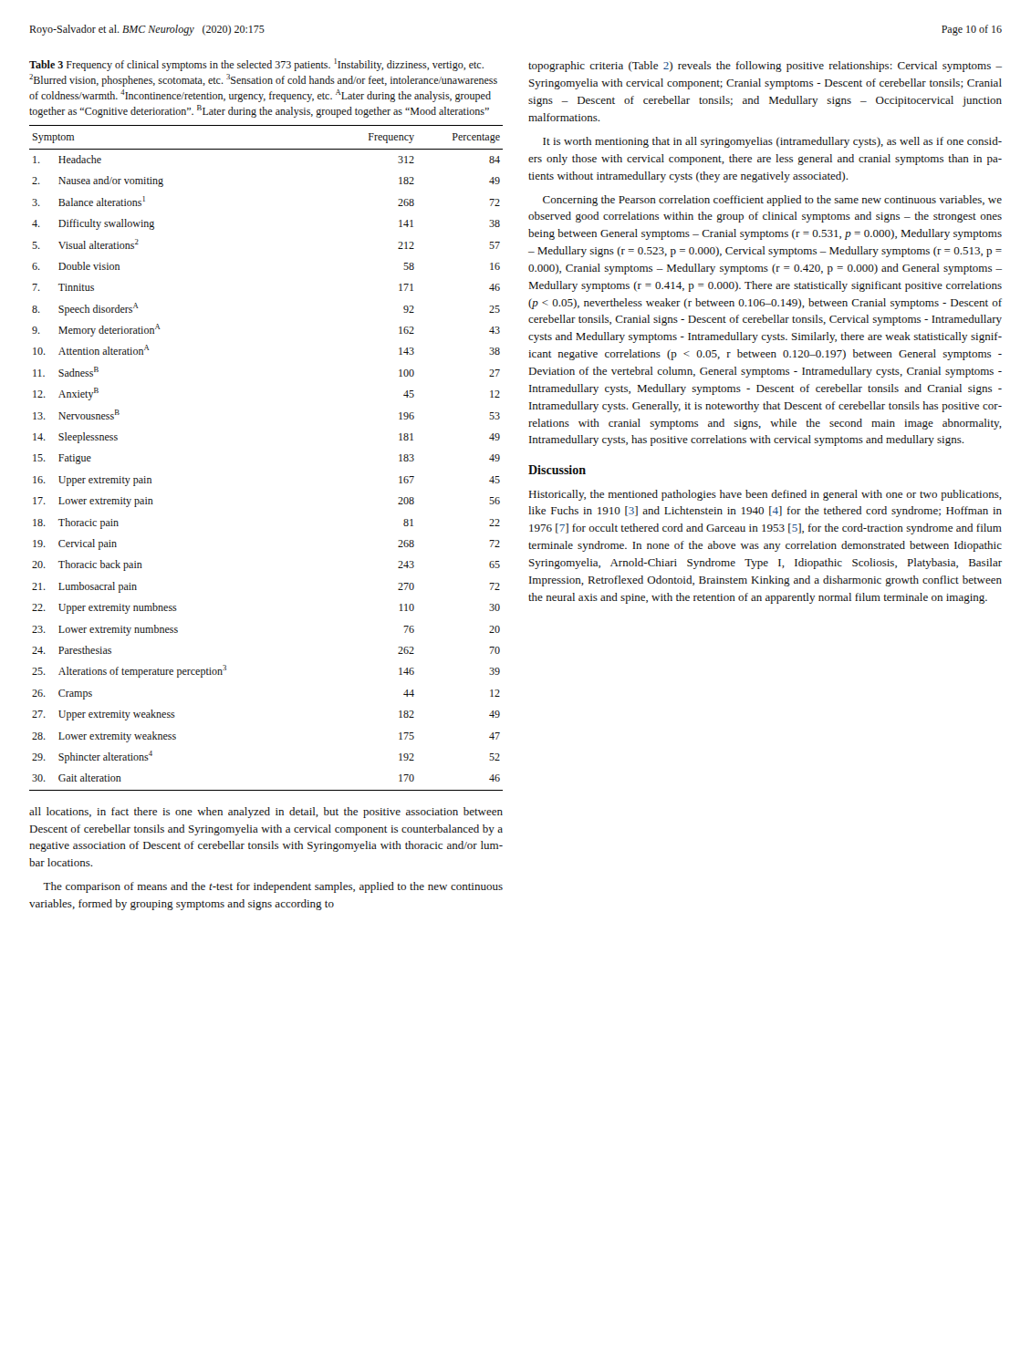Royo-Salvador et al. BMC Neurology (2020) 20:175
Page 10 of 16
Table 3 Frequency of clinical symptoms in the selected 373 patients. 1 Instability, dizziness, vertigo, etc. 2 Blurred vision, phosphenes, scotomata, etc. 3 Sensation of cold hands and/or feet, intolerance/unawareness of coldness/warmth. 4 Incontinence/retention, urgency, frequency, etc. A Later during the analysis, grouped together as “Cognitive deterioration”. B Later during the analysis, grouped together as “Mood alterations”
| Symptom | Frequency | Percentage |
| --- | --- | --- |
| 1. | Headache | 312 | 84 |
| 2. | Nausea and/or vomiting | 182 | 49 |
| 3. | Balance alterations 1 | 268 | 72 |
| 4. | Difficulty swallowing | 141 | 38 |
| 5. | Visual alterations 2 | 212 | 57 |
| 6. | Double vision | 58 | 16 |
| 7. | Tinnitus | 171 | 46 |
| 8. | Speech disorders A | 92 | 25 |
| 9. | Memory deterioration A | 162 | 43 |
| 10. | Attention alteration A | 143 | 38 |
| 11. | Sadness B | 100 | 27 |
| 12. | Anxiety B | 45 | 12 |
| 13. | Nervousness B | 196 | 53 |
| 14. | Sleeplessness | 181 | 49 |
| 15. | Fatigue | 183 | 49 |
| 16. | Upper extremity pain | 167 | 45 |
| 17. | Lower extremity pain | 208 | 56 |
| 18. | Thoracic pain | 81 | 22 |
| 19. | Cervical pain | 268 | 72 |
| 20. | Thoracic back pain | 243 | 65 |
| 21. | Lumbosacral pain | 270 | 72 |
| 22. | Upper extremity numbness | 110 | 30 |
| 23. | Lower extremity numbness | 76 | 20 |
| 24. | Paresthesias | 262 | 70 |
| 25. | Alterations of temperature perception 3 | 146 | 39 |
| 26. | Cramps | 44 | 12 |
| 27. | Upper extremity weakness | 182 | 49 |
| 28. | Lower extremity weakness | 175 | 47 |
| 29. | Sphincter alterations 4 | 192 | 52 |
| 30. | Gait alteration | 170 | 46 |
all locations, in fact there is one when analyzed in detail, but the positive association between Descent of cerebellar tonsils and Syringomyelia with a cervical component is counterbalanced by a negative association of Descent of cerebellar tonsils with Syringomyelia with thoracic and/or lumbar locations.
The comparison of means and the t-test for independent samples, applied to the new continuous variables, formed by grouping symptoms and signs according to
topographic criteria (Table 2) reveals the following positive relationships: Cervical symptoms – Syringomyelia with cervical component; Cranial symptoms - Descent of cerebellar tonsils; Cranial signs – Descent of cerebellar tonsils; and Medullary signs – Occipitocervical junction malformations.
It is worth mentioning that in all syringomyelias (intramedullary cysts), as well as if one considers only those with cervical component, there are less general and cranial symptoms than in patients without intramedullary cysts (they are negatively associated).
Concerning the Pearson correlation coefficient applied to the same new continuous variables, we observed good correlations within the group of clinical symptoms and signs – the strongest ones being between General symptoms – Cranial symptoms (r = 0.531, p = 0.000), Medullary symptoms – Medullary signs (r = 0.523, p = 0.000), Cervical symptoms – Medullary symptoms (r = 0.513, p = 0.000), Cranial symptoms – Medullary symptoms (r = 0.420, p = 0.000) and General symptoms – Medullary symptoms (r = 0.414, p = 0.000). There are statistically significant positive correlations (p < 0.05), nevertheless weaker (r between 0.106–0.149), between Cranial symptoms - Descent of cerebellar tonsils, Cranial signs - Descent of cerebellar tonsils, Cervical symptoms - Intramedullary cysts and Medullary symptoms - Intramedullary cysts. Similarly, there are weak statistically significant negative correlations (p < 0.05, r between 0.120–0.197) between General symptoms - Deviation of the vertebral column, General symptoms - Intramedullary cysts, Cranial symptoms -Intramedullary cysts, Medullary symptoms - Descent of cerebellar tonsils and Cranial signs - Intramedullary cysts. Generally, it is noteworthy that Descent of cerebellar tonsils has positive correlations with cranial symptoms and signs, while the second main image abnormality, Intramedullary cysts, has positive correlations with cervical symptoms and medullary signs.
Discussion
Historically, the mentioned pathologies have been defined in general with one or two publications, like Fuchs in 1910 [3] and Lichtenstein in 1940 [4] for the tethered cord syndrome; Hoffman in 1976 [7] for occult tethered cord and Garceau in 1953 [5], for the cord-traction syndrome and filum terminale syndrome. In none of the above was any correlation demonstrated between Idiopathic Syringomyelia, Arnold-Chiari Syndrome Type I, Idiopathic Scoliosis, Platybasia, Basilar Impression, Retroflexed Odontoid, Brainstem Kinking and a disharmonic growth conflict between the neural axis and spine, with the retention of an apparently normal filum terminale on imaging.